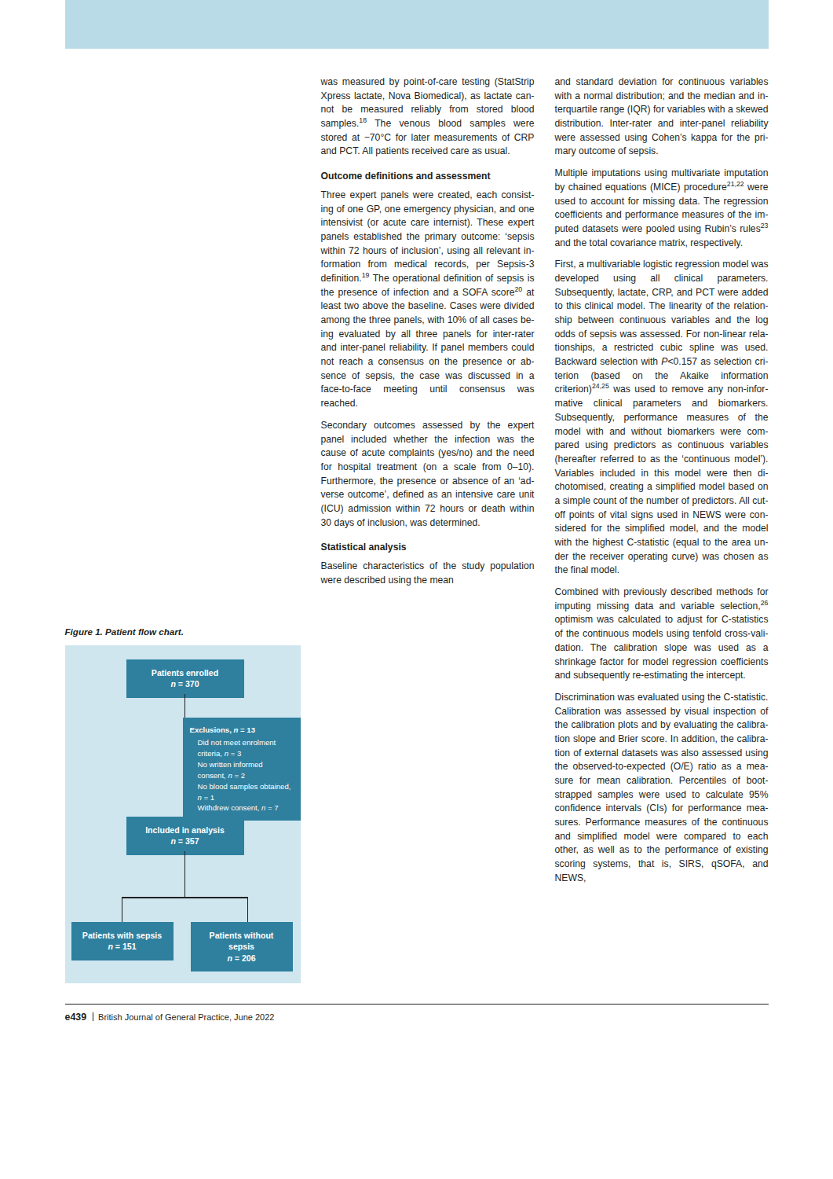Figure 1. Patient flow chart.
Patients enrolled
n = 370
Exclusions, n = 13
Did not meet enrolment criteria, n = 3
No written informed consent, n = 2
No blood samples obtained, n = 1
Withdrew consent, n = 7
Included in analysis
n = 357
Patients with sepsis
n = 151
Patients without sepsis
n = 206
was measured by point-of-care testing (StatStrip Xpress lactate, Nova Biomedical), as lactate cannot be measured reliably from stored blood samples.18 The venous blood samples were stored at −70°C for later measurements of CRP and PCT. All patients received care as usual.
Outcome definitions and assessment
Three expert panels were created, each consisting of one GP, one emergency physician, and one intensivist (or acute care internist). These expert panels established the primary outcome: ‘sepsis within 72 hours of inclusion’, using all relevant information from medical records, per Sepsis-3 definition.19 The operational definition of sepsis is the presence of infection and a SOFA score20 at least two above the baseline. Cases were divided among the three panels, with 10% of all cases being evaluated by all three panels for inter-rater and inter-panel reliability. If panel members could not reach a consensus on the presence or absence of sepsis, the case was discussed in a face-to-face meeting until consensus was reached.
Secondary outcomes assessed by the expert panel included whether the infection was the cause of acute complaints (yes/no) and the need for hospital treatment (on a scale from 0–10). Furthermore, the presence or absence of an ‘adverse outcome’, defined as an intensive care unit (ICU) admission within 72 hours or death within 30 days of inclusion, was determined.
Statistical analysis
Baseline characteristics of the study population were described using the mean
and standard deviation for continuous variables with a normal distribution; and the median and interquartile range (IQR) for variables with a skewed distribution. Inter-rater and inter-panel reliability were assessed using Cohen’s kappa for the primary outcome of sepsis.
Multiple imputations using multivariate imputation by chained equations (MICE) procedure21,22 were used to account for missing data. The regression coefficients and performance measures of the imputed datasets were pooled using Rubin’s rules23 and the total covariance matrix, respectively.
First, a multivariable logistic regression model was developed using all clinical parameters. Subsequently, lactate, CRP, and PCT were added to this clinical model. The linearity of the relationship between continuous variables and the log odds of sepsis was assessed. For non-linear relationships, a restricted cubic spline was used. Backward selection with P<0.157 as selection criterion (based on the Akaike information criterion)24,25 was used to remove any non-informative clinical parameters and biomarkers. Subsequently, performance measures of the model with and without biomarkers were compared using predictors as continuous variables (hereafter referred to as the ‘continuous model’). Variables included in this model were then dichotomised, creating a simplified model based on a simple count of the number of predictors. All cut-off points of vital signs used in NEWS were considered for the simplified model, and the model with the highest C-statistic (equal to the area under the receiver operating curve) was chosen as the final model.
Combined with previously described methods for imputing missing data and variable selection,26 optimism was calculated to adjust for C-statistics of the continuous models using tenfold cross-validation. The calibration slope was used as a shrinkage factor for model regression coefficients and subsequently re-estimating the intercept.
Discrimination was evaluated using the C-statistic. Calibration was assessed by visual inspection of the calibration plots and by evaluating the calibration slope and Brier score. In addition, the calibration of external datasets was also assessed using the observed-to-expected (O/E) ratio as a measure for mean calibration. Percentiles of bootstrapped samples were used to calculate 95% confidence intervals (CIs) for performance measures. Performance measures of the continuous and simplified model were compared to each other, as well as to the performance of existing scoring systems, that is, SIRS, qSOFA, and NEWS,
e439 British Journal of General Practice, June 2022